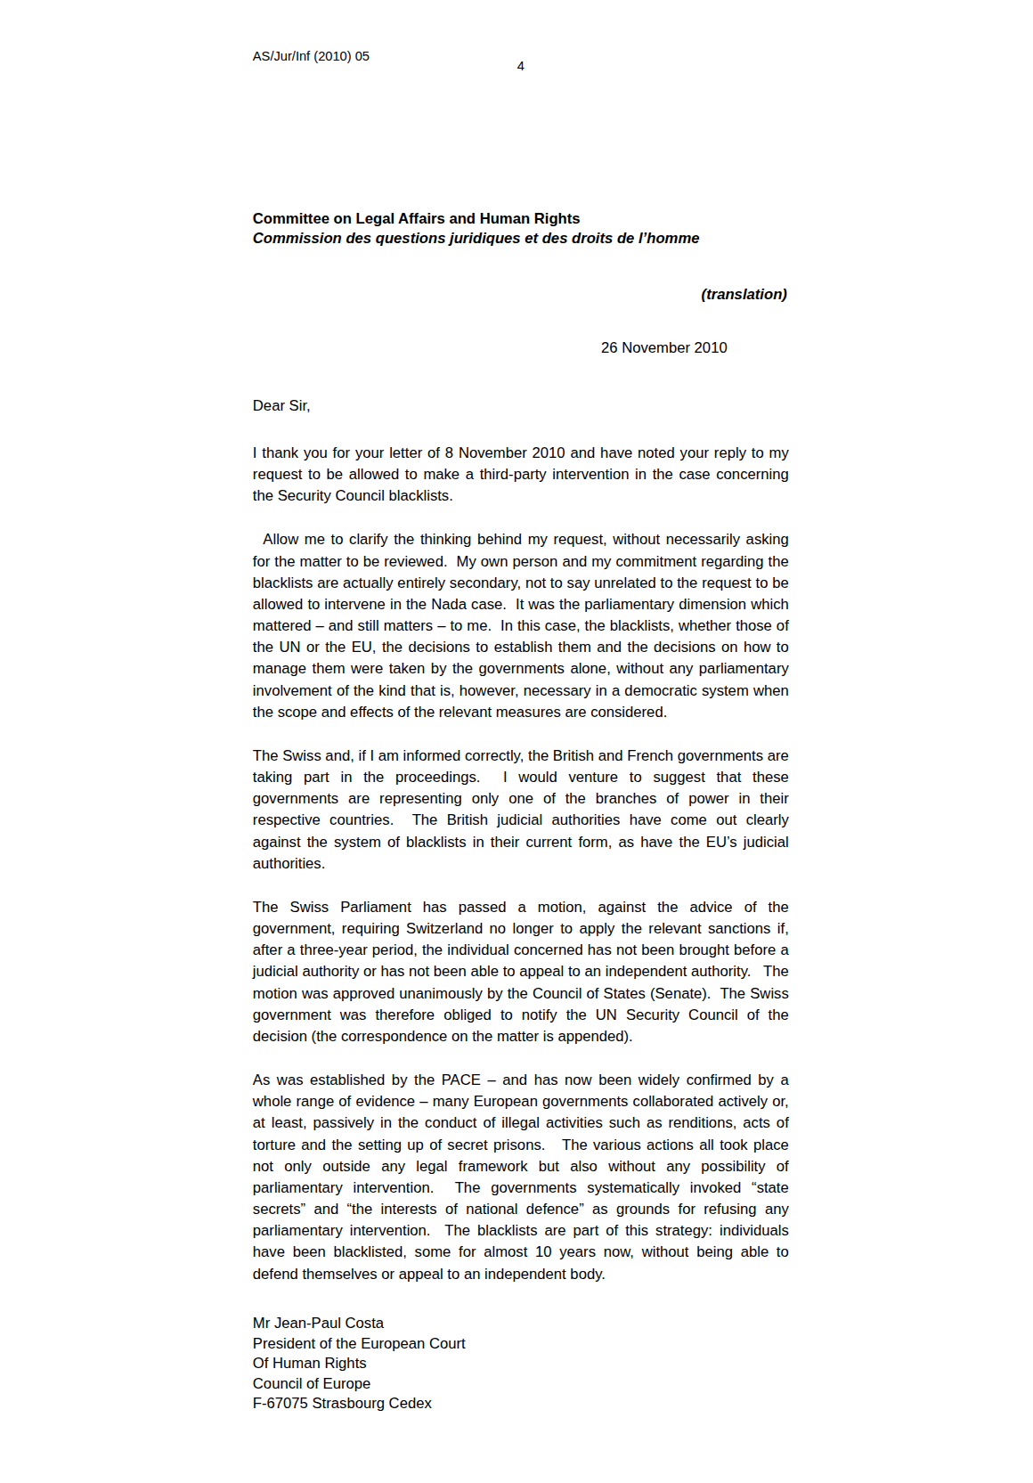AS/Jur/Inf (2010) 05
4
Committee on Legal Affairs and Human Rights
Commission des questions juridiques et des droits de l’homme
(translation)
26 November 2010
Dear Sir,
I thank you for your letter of 8 November 2010 and have noted your reply to my request to be allowed to make a third-party intervention in the case concerning the Security Council blacklists.
Allow me to clarify the thinking behind my request, without necessarily asking for the matter to be reviewed. My own person and my commitment regarding the blacklists are actually entirely secondary, not to say unrelated to the request to be allowed to intervene in the Nada case. It was the parliamentary dimension which mattered – and still matters – to me. In this case, the blacklists, whether those of the UN or the EU, the decisions to establish them and the decisions on how to manage them were taken by the governments alone, without any parliamentary involvement of the kind that is, however, necessary in a democratic system when the scope and effects of the relevant measures are considered.
The Swiss and, if I am informed correctly, the British and French governments are taking part in the proceedings. I would venture to suggest that these governments are representing only one of the branches of power in their respective countries. The British judicial authorities have come out clearly against the system of blacklists in their current form, as have the EU’s judicial authorities.
The Swiss Parliament has passed a motion, against the advice of the government, requiring Switzerland no longer to apply the relevant sanctions if, after a three-year period, the individual concerned has not been brought before a judicial authority or has not been able to appeal to an independent authority. The motion was approved unanimously by the Council of States (Senate). The Swiss government was therefore obliged to notify the UN Security Council of the decision (the correspondence on the matter is appended).
As was established by the PACE – and has now been widely confirmed by a whole range of evidence – many European governments collaborated actively or, at least, passively in the conduct of illegal activities such as renditions, acts of torture and the setting up of secret prisons. The various actions all took place not only outside any legal framework but also without any possibility of parliamentary intervention. The governments systematically invoked “state secrets” and “the interests of national defence” as grounds for refusing any parliamentary intervention. The blacklists are part of this strategy: individuals have been blacklisted, some for almost 10 years now, without being able to defend themselves or appeal to an independent body.
Mr Jean-Paul Costa
President of the European Court
Of Human Rights
Council of Europe
F-67075 Strasbourg Cedex